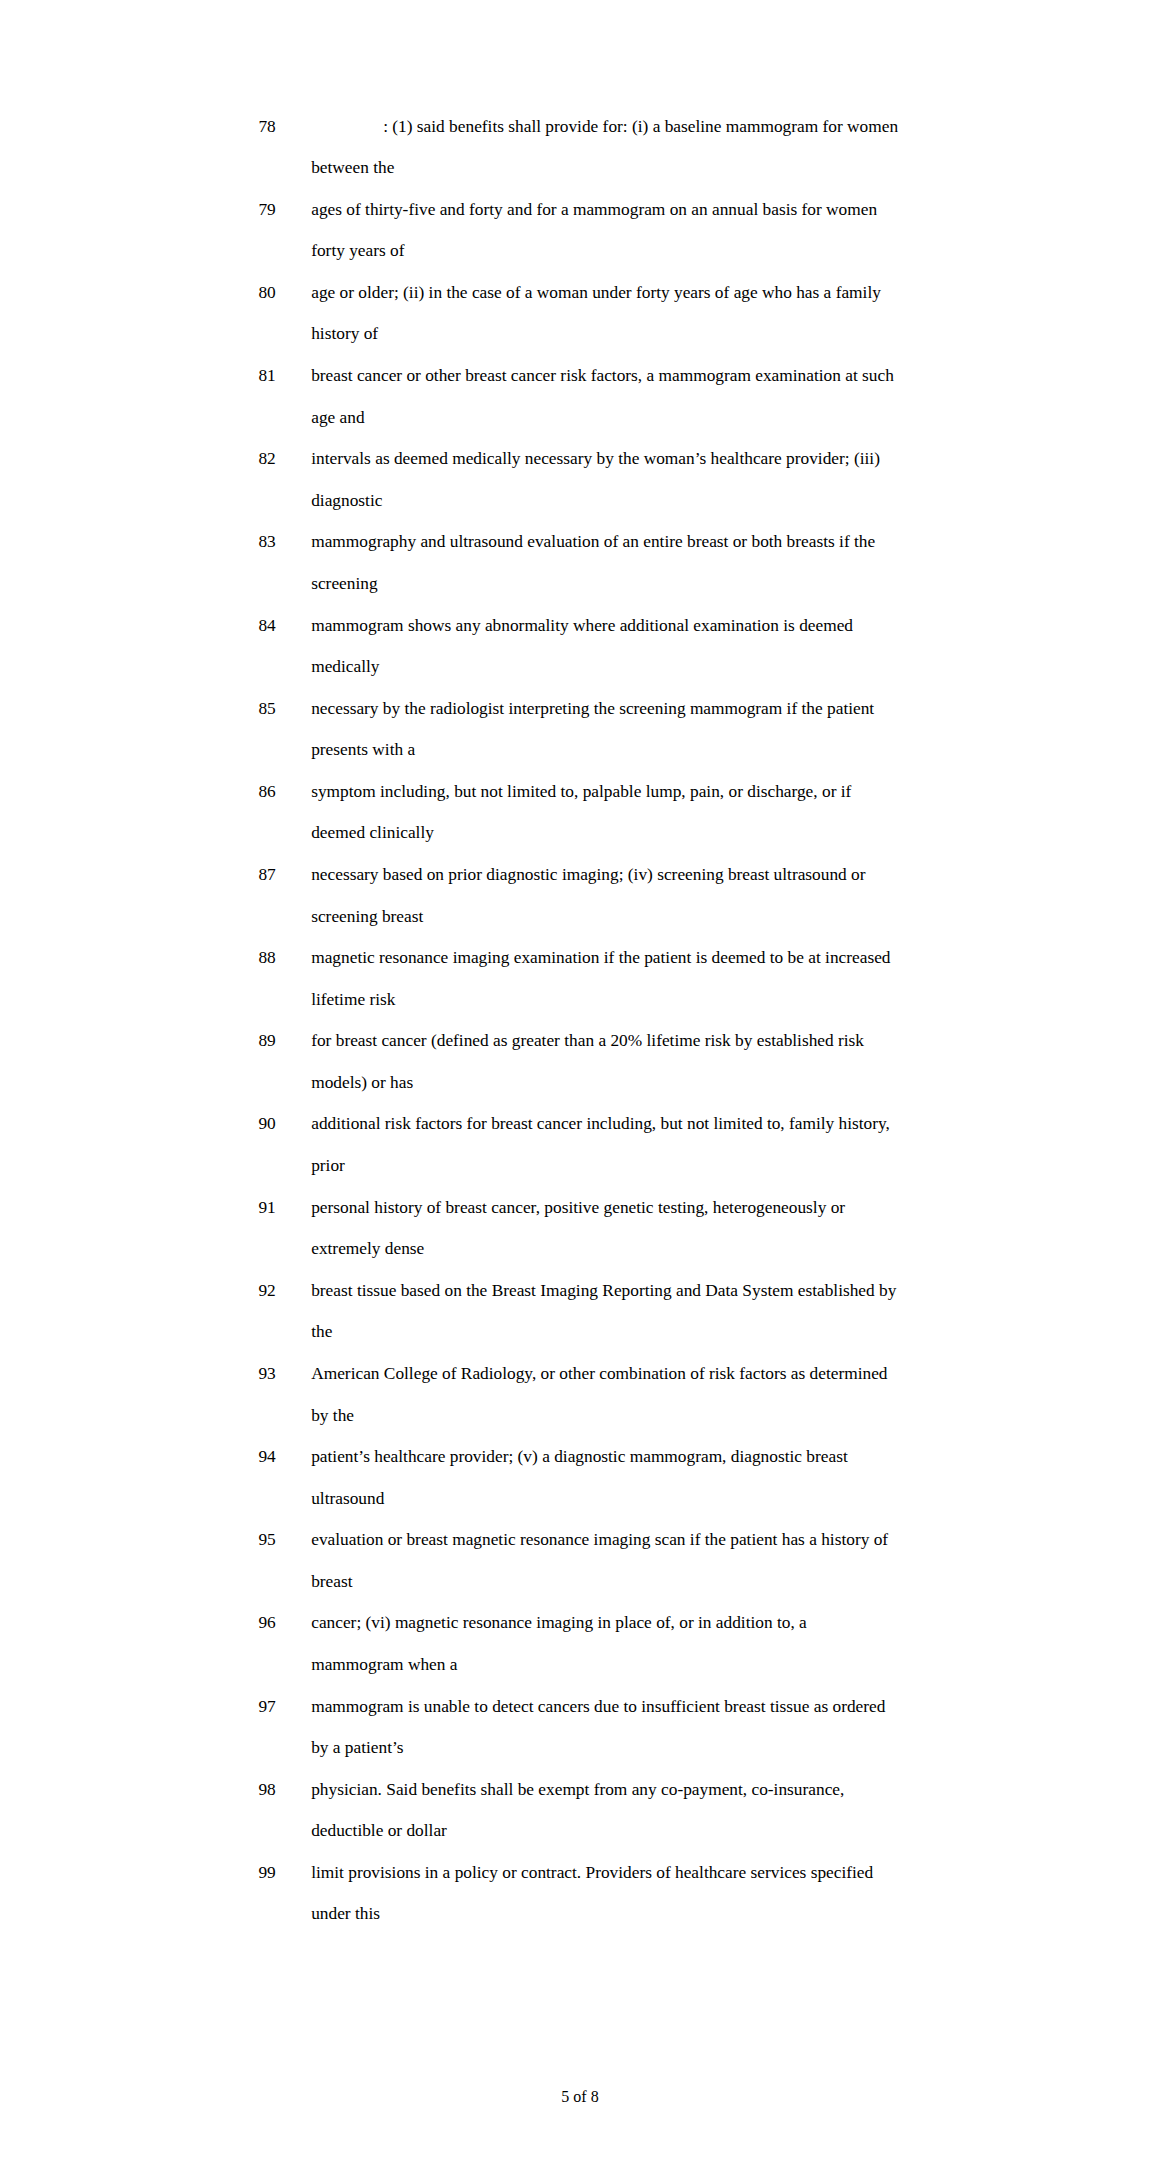| 78 | : (1) said benefits shall provide for: (i) a baseline mammogram for women between the |
| 79 | ages of thirty-five and forty and for a mammogram on an annual basis for women forty years of |
| 80 | age or older; (ii) in the case of a woman under forty years of age who has a family history of |
| 81 | breast cancer or other breast cancer risk factors, a mammogram examination at such age and |
| 82 | intervals as deemed medically necessary by the woman’s healthcare provider; (iii) diagnostic |
| 83 | mammography and ultrasound evaluation of an entire breast or both breasts if the screening |
| 84 | mammogram shows any abnormality where additional examination is deemed medically |
| 85 | necessary by the radiologist interpreting the screening mammogram if the patient presents with a |
| 86 | symptom including, but not limited to, palpable lump, pain, or discharge, or if deemed clinically |
| 87 | necessary based on prior diagnostic imaging; (iv) screening breast ultrasound or screening breast |
| 88 | magnetic resonance imaging examination if the patient is deemed to be at increased lifetime risk |
| 89 | for breast cancer (defined as greater than a 20% lifetime risk by established risk models) or has |
| 90 | additional risk factors for breast cancer including, but not limited to, family history, prior |
| 91 | personal history of breast cancer, positive genetic testing, heterogeneously or extremely dense |
| 92 | breast tissue based on the Breast Imaging Reporting and Data System established by the |
| 93 | American College of Radiology, or other combination of risk factors as determined by the |
| 94 | patient’s healthcare provider; (v) a diagnostic mammogram, diagnostic breast ultrasound |
| 95 | evaluation or breast magnetic resonance imaging scan if the patient has a history of breast |
| 96 | cancer; (vi) magnetic resonance imaging in place of, or in addition to, a mammogram when a |
| 97 | mammogram is unable to detect cancers due to insufficient breast tissue as ordered by a patient’s |
| 98 | physician. Said benefits shall be exempt from any co-payment, co-insurance, deductible or dollar |
| 99 | limit provisions in a policy or contract. Providers of healthcare services specified under this |
5 of 8